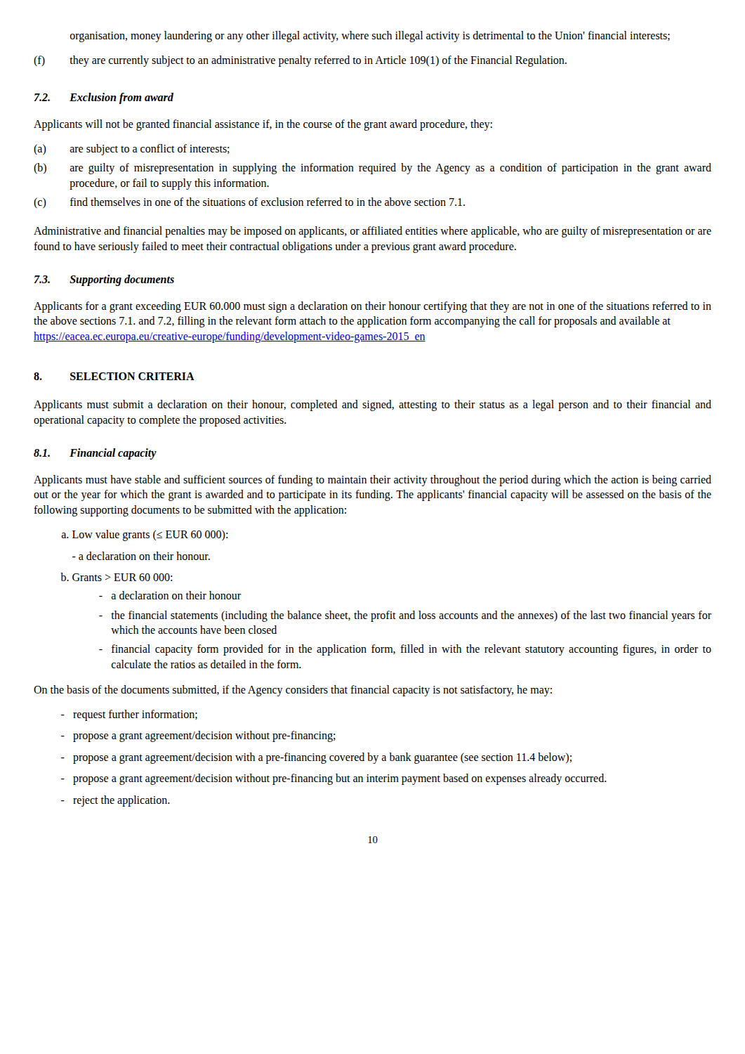organisation, money laundering or any other illegal activity, where such illegal activity is detrimental to the Union' financial interests;
(f)
they are currently subject to an administrative penalty referred to in Article 109(1) of the Financial Regulation.
7.2. Exclusion from award
Applicants will not be granted financial assistance if, in the course of the grant award procedure, they:
(a)
are subject to a conflict of interests;
(b)
are guilty of misrepresentation in supplying the information required by the Agency as a condition of participation in the grant award procedure, or fail to supply this information.
(c)
find themselves in one of the situations of exclusion referred to in the above section 7.1.
Administrative and financial penalties may be imposed on applicants, or affiliated entities where applicable, who are guilty of misrepresentation or are found to have seriously failed to meet their contractual obligations under a previous grant award procedure.
7.3. Supporting documents
Applicants for a grant exceeding EUR 60.000 must sign a declaration on their honour certifying that they are not in one of the situations referred to in the above sections 7.1. and 7.2, filling in the relevant form attach to the application form accompanying the call for proposals and available at
https://eacea.ec.europa.eu/creative-europe/funding/development-video-games-2015_en
8. SELECTION CRITERIA
Applicants must submit a declaration on their honour, completed and signed, attesting to their status as a legal person and to their financial and operational capacity to complete the proposed activities.
8.1. Financial capacity
Applicants must have stable and sufficient sources of funding to maintain their activity throughout the period during which the action is being carried out or the year for which the grant is awarded and to participate in its funding. The applicants' financial capacity will be assessed on the basis of the following supporting documents to be submitted with the application:
Low value grants (≤ EUR 60 000):
- a declaration on their honour.
Grants > EUR 60 000:
a declaration on their honour
the financial statements (including the balance sheet, the profit and loss accounts and the annexes) of the last two financial years for which the accounts have been closed
financial capacity form provided for in the application form, filled in with the relevant statutory accounting figures, in order to calculate the ratios as detailed in the form.
On the basis of the documents submitted, if the Agency considers that financial capacity is not satisfactory, he may:
request further information;
propose a grant agreement/decision without pre-financing;
propose a grant agreement/decision with a pre-financing covered by a bank guarantee (see section 11.4 below);
propose a grant agreement/decision without pre-financing but an interim payment based on expenses already occurred.
reject the application.
10